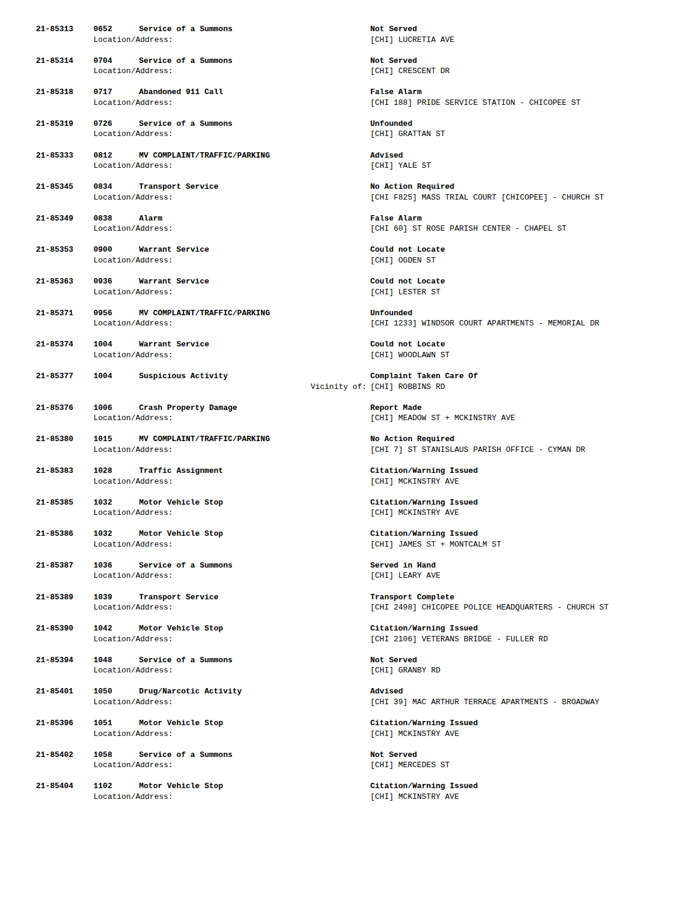| 21-85313 | 0652 | Service of a Summons | Not Served |
| | Location/Address: | [CHI] LUCRETIA AVE |
| 21-85314 | 0704 | Service of a Summons | Not Served |
| | Location/Address: | [CHI] CRESCENT DR |
| 21-85318 | 0717 | Abandoned 911 Call | False Alarm |
| | Location/Address: | [CHI 188] PRIDE SERVICE STATION - CHICOPEE ST |
| 21-85319 | 0726 | Service of a Summons | Unfounded |
| | Location/Address: | [CHI] GRATTAN ST |
| 21-85333 | 0812 | MV COMPLAINT/TRAFFIC/PARKING | Advised |
| | Location/Address: | [CHI] YALE ST |
| 21-85345 | 0834 | Transport Service | No Action Required |
| | Location/Address: | [CHI F825] MASS TRIAL COURT [CHICOPEE] - CHURCH ST |
| 21-85349 | 0838 | Alarm | False Alarm |
| | Location/Address: | [CHI 60] ST ROSE PARISH CENTER - CHAPEL ST |
| 21-85353 | 0900 | Warrant Service | Could not Locate |
| | Location/Address: | [CHI] OGDEN ST |
| 21-85363 | 0936 | Warrant Service | Could not Locate |
| | Location/Address: | [CHI] LESTER ST |
| 21-85371 | 0956 | MV COMPLAINT/TRAFFIC/PARKING | Unfounded |
| | Location/Address: | [CHI 1233] WINDSOR COURT APARTMENTS - MEMORIAL DR |
| 21-85374 | 1004 | Warrant Service | Could not Locate |
| | Location/Address: | [CHI] WOODLAWN ST |
| 21-85377 | 1004 | Suspicious Activity | Complaint Taken Care Of |
| | Vicinity of: | [CHI] ROBBINS RD |
| 21-85376 | 1006 | Crash Property Damage | Report Made |
| | Location/Address: | [CHI] MEADOW ST + MCKINSTRY AVE |
| 21-85380 | 1015 | MV COMPLAINT/TRAFFIC/PARKING | No Action Required |
| | Location/Address: | [CHI 7] ST STANISLAUS PARISH OFFICE - CYMAN DR |
| 21-85383 | 1028 | Traffic Assignment | Citation/Warning Issued |
| | Location/Address: | [CHI] MCKINSTRY AVE |
| 21-85385 | 1032 | Motor Vehicle Stop | Citation/Warning Issued |
| | Location/Address: | [CHI] MCKINSTRY AVE |
| 21-85386 | 1032 | Motor Vehicle Stop | Citation/Warning Issued |
| | Location/Address: | [CHI] JAMES ST + MONTCALM ST |
| 21-85387 | 1036 | Service of a Summons | Served in Hand |
| | Location/Address: | [CHI] LEARY AVE |
| 21-85389 | 1039 | Transport Service | Transport Complete |
| | Location/Address: | [CHI 2498] CHICOPEE POLICE HEADQUARTERS - CHURCH ST |
| 21-85390 | 1042 | Motor Vehicle Stop | Citation/Warning Issued |
| | Location/Address: | [CHI 2106] VETERANS BRIDGE - FULLER RD |
| 21-85394 | 1048 | Service of a Summons | Not Served |
| | Location/Address: | [CHI] GRANBY RD |
| 21-85401 | 1050 | Drug/Narcotic Activity | Advised |
| | Location/Address: | [CHI 39] MAC ARTHUR TERRACE APARTMENTS - BROADWAY |
| 21-85396 | 1051 | Motor Vehicle Stop | Citation/Warning Issued |
| | Location/Address: | [CHI] MCKINSTRY AVE |
| 21-85402 | 1058 | Service of a Summons | Not Served |
| | Location/Address: | [CHI] MERCEDES ST |
| 21-85404 | 1102 | Motor Vehicle Stop | Citation/Warning Issued |
| | Location/Address: | [CHI] MCKINSTRY AVE |